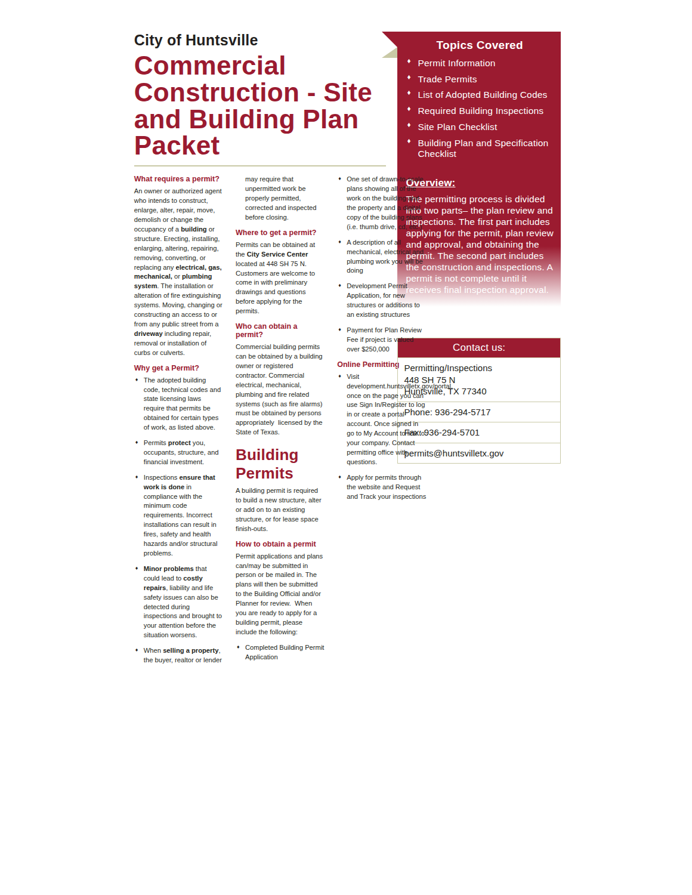Topics Covered
Permit Information
Trade Permits
List of Adopted Building Codes
Required Building Inspections
Site Plan Checklist
Building Plan and Specification Checklist
Overview:
The permitting process is divided into two parts– the plan review and inspections. The first part includes applying for the permit, plan review and approval, and obtaining the permit. The second part includes the construction and inspections. A permit is not complete until it receives final inspection approval.
Contact us:
Permitting/Inspections
448 SH 75 N
Huntsville, TX 77340
Phone: 936-294-5717
Fax: 936-294-5701
permits@huntsvilletx.gov
City of Huntsville
Commercial Construction - Site and Building Plan Packet
What requires a permit?
An owner or authorized agent who intends to construct, enlarge, alter, repair, move, demolish or change the occupancy of a building or structure. Erecting, installing, enlarging, altering, repairing, removing, converting, or replacing any electrical, gas, mechanical, or plumbing system. The installation or alteration of fire extinguishing systems. Moving, changing or constructing an access to or from any public street from a driveway including repair, removal or installation of curbs or culverts.
Why get a Permit?
The adopted building code, technical codes and state licensing laws require that permits be obtained for certain types of work, as listed above.
Permits protect you, occupants, structure, and financial investment.
Inspections ensure that work is done in compliance with the minimum code requirements. Incorrect installations can result in fires, safety and health hazards and/or structural problems.
Minor problems that could lead to costly repairs, liability and life safety issues can also be detected during inspections and brought to your attention before the situation worsens.
When selling a property, the buyer, realtor or lender may require that unpermitted work be properly permitted, corrected and inspected before closing.
Where to get a permit?
Permits can be obtained at the City Service Center located at 448 SH 75 N. Customers are welcome to come in with preliminary drawings and questions before applying for the permits.
Who can obtain a permit?
Commercial building permits can be obtained by a building owner or registered contractor. Commercial electrical, mechanical, plumbing and fire related systems (such as fire alarms) must be obtained by persons appropriately licensed by the State of Texas.
Building Permits
A building permit is required to build a new structure, alter or add on to an existing structure, or for lease space finish-outs.
How to obtain a permit
Permit applications and plans can/may be submitted in person or be mailed in. The plans will then be submitted to the Building Official and/or Planner for review. When you are ready to apply for a building permit, please include the following:
Completed Building Permit Application
One set of drawn-to-scale plans showing all of the work on the building and the property and a digital copy of the building plans (i.e. thumb drive, cd, etc.)
A description of all mechanical, electrical and plumbing work you will be doing
Development Permit Application, for new structures or additions to an existing structures
Payment for Plan Review Fee if project is valued over $250,000
Online Permitting
Visit development.huntsvilletx.gov/portal, once on the page you can use Sign In/Register to log in or create a portal account. Once signed in go to My Account to link to your company. Contact permitting office with questions.
Apply for permits through the website and Request and Track your inspections